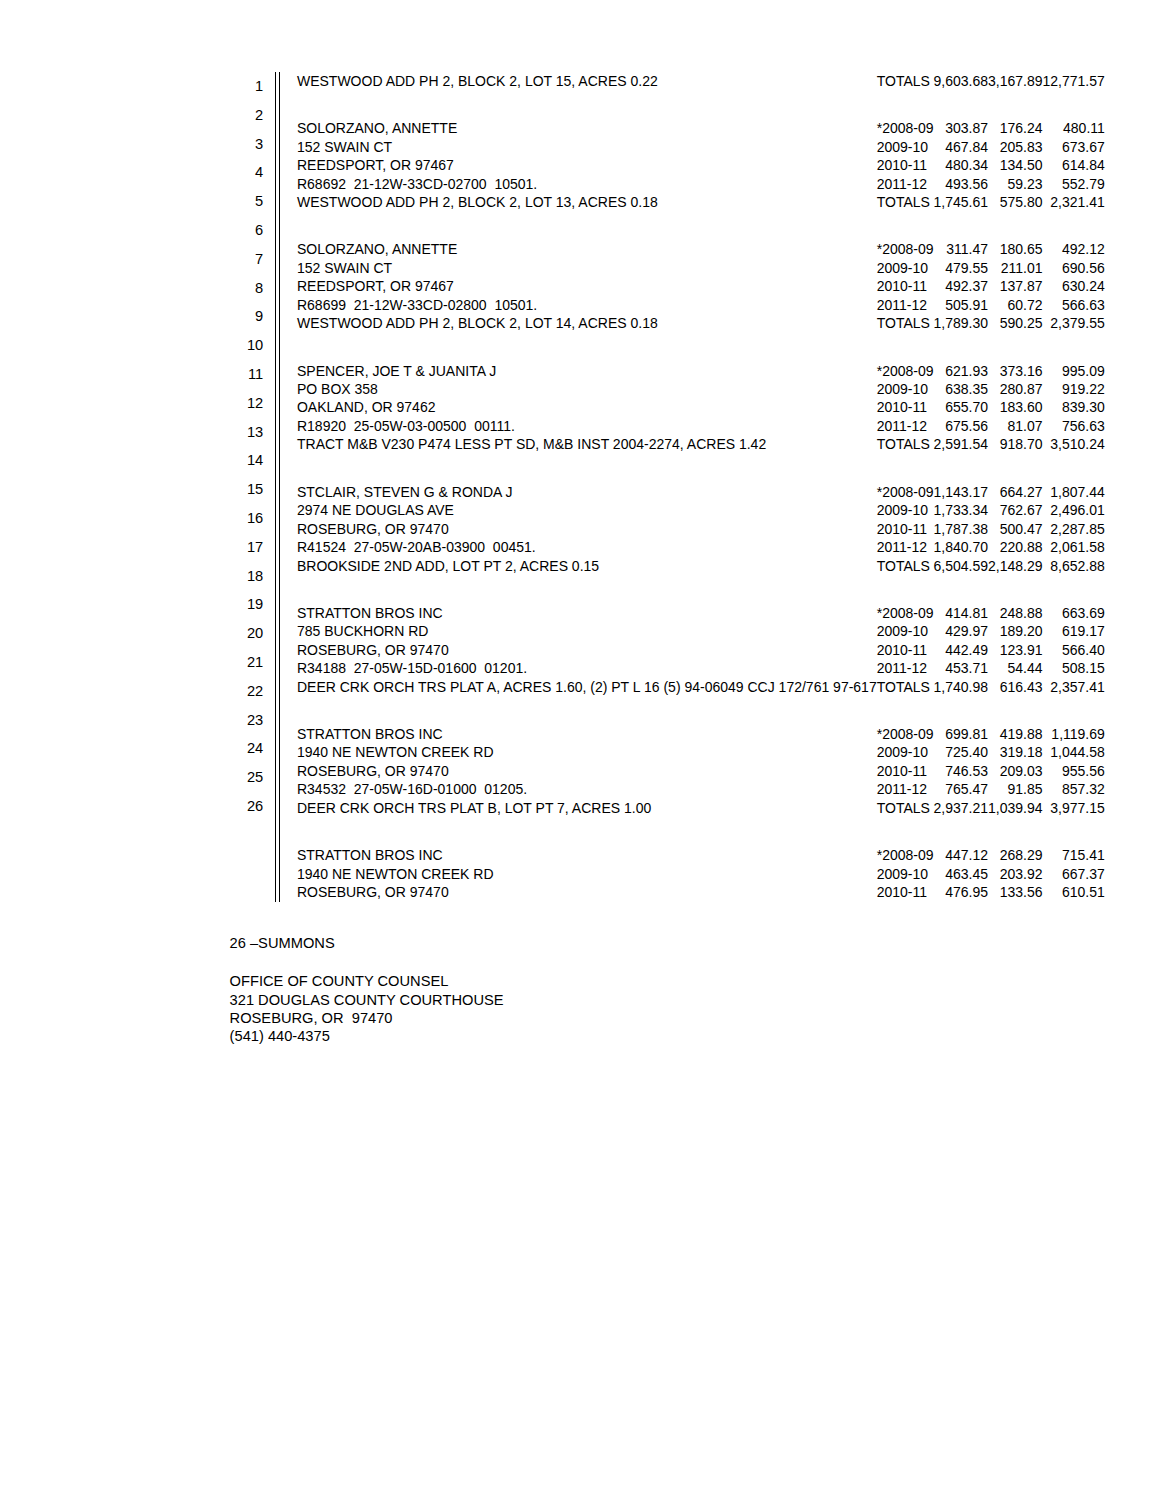1
2
3
4
5
6
7
8
9
10
11
12
13
14
15
16
17
18
19
20
21
22
23
24
25
26
| WESTWOOD ADD PH 2, BLOCK 2, LOT 15, ACRES 0.22 | TOTALS | 9,603.68 | 3,167.89 | 12,771.57 |
| SOLORZANO, ANNETTE | *2008-09 | 303.87 | 176.24 | 480.11 |
| 152 SWAIN CT | 2009-10 | 467.84 | 205.83 | 673.67 |
| REEDSPORT, OR 97467 | 2010-11 | 480.34 | 134.50 | 614.84 |
| R68692 21-12W-33CD-02700 10501. | 2011-12 | 493.56 | 59.23 | 552.79 |
| WESTWOOD ADD PH 2, BLOCK 2, LOT 13, ACRES 0.18 | TOTALS | 1,745.61 | 575.80 | 2,321.41 |
| SOLORZANO, ANNETTE | *2008-09 | 311.47 | 180.65 | 492.12 |
| 152 SWAIN CT | 2009-10 | 479.55 | 211.01 | 690.56 |
| REEDSPORT, OR 97467 | 2010-11 | 492.37 | 137.87 | 630.24 |
| R68699 21-12W-33CD-02800 10501. | 2011-12 | 505.91 | 60.72 | 566.63 |
| WESTWOOD ADD PH 2, BLOCK 2, LOT 14, ACRES 0.18 | TOTALS | 1,789.30 | 590.25 | 2,379.55 |
| SPENCER, JOE T & JUANITA J | *2008-09 | 621.93 | 373.16 | 995.09 |
| PO BOX 358 | 2009-10 | 638.35 | 280.87 | 919.22 |
| OAKLAND, OR 97462 | 2010-11 | 655.70 | 183.60 | 839.30 |
| R18920 25-05W-03-00500 00111. | 2011-12 | 675.56 | 81.07 | 756.63 |
| TRACT M&B V230 P474 LESS PT SD, M&B INST 2004-2274, ACRES 1.42 | TOTALS | 2,591.54 | 918.70 | 3,510.24 |
| STCLAIR, STEVEN G & RONDA J | *2008-09 | 1,143.17 | 664.27 | 1,807.44 |
| 2974 NE DOUGLAS AVE | 2009-10 | 1,733.34 | 762.67 | 2,496.01 |
| ROSEBURG, OR 97470 | 2010-11 | 1,787.38 | 500.47 | 2,287.85 |
| R41524 27-05W-20AB-03900 00451. | 2011-12 | 1,840.70 | 220.88 | 2,061.58 |
| BROOKSIDE 2ND ADD, LOT PT 2, ACRES 0.15 | TOTALS | 6,504.59 | 2,148.29 | 8,652.88 |
| STRATTON BROS INC | *2008-09 | 414.81 | 248.88 | 663.69 |
| 785 BUCKHORN RD | 2009-10 | 429.97 | 189.20 | 619.17 |
| ROSEBURG, OR 97470 | 2010-11 | 442.49 | 123.91 | 566.40 |
| R34188 27-05W-15D-01600 01201. | 2011-12 | 453.71 | 54.44 | 508.15 |
| DEER CRK ORCH TRS PLAT A, ACRES 1.60, (2) PT L 16 (5) 94-06049 CCJ 172/761 97-617 | TOTALS | 1,740.98 | 616.43 | 2,357.41 |
| STRATTON BROS INC | *2008-09 | 699.81 | 419.88 | 1,119.69 |
| 1940 NE NEWTON CREEK RD | 2009-10 | 725.40 | 319.18 | 1,044.58 |
| ROSEBURG, OR 97470 | 2010-11 | 746.53 | 209.03 | 955.56 |
| R34532 27-05W-16D-01000 01205. | 2011-12 | 765.47 | 91.85 | 857.32 |
| DEER CRK ORCH TRS PLAT B, LOT PT 7, ACRES 1.00 | TOTALS | 2,937.21 | 1,039.94 | 3,977.15 |
| STRATTON BROS INC | *2008-09 | 447.12 | 268.29 | 715.41 |
| 1940 NE NEWTON CREEK RD | 2009-10 | 463.45 | 203.92 | 667.37 |
| ROSEBURG, OR 97470 | 2010-11 | 476.95 | 133.56 | 610.51 |
26 –SUMMONS
OFFICE OF COUNTY COUNSEL
321 DOUGLAS COUNTY COURTHOUSE
ROSEBURG, OR 97470
(541) 440-4375